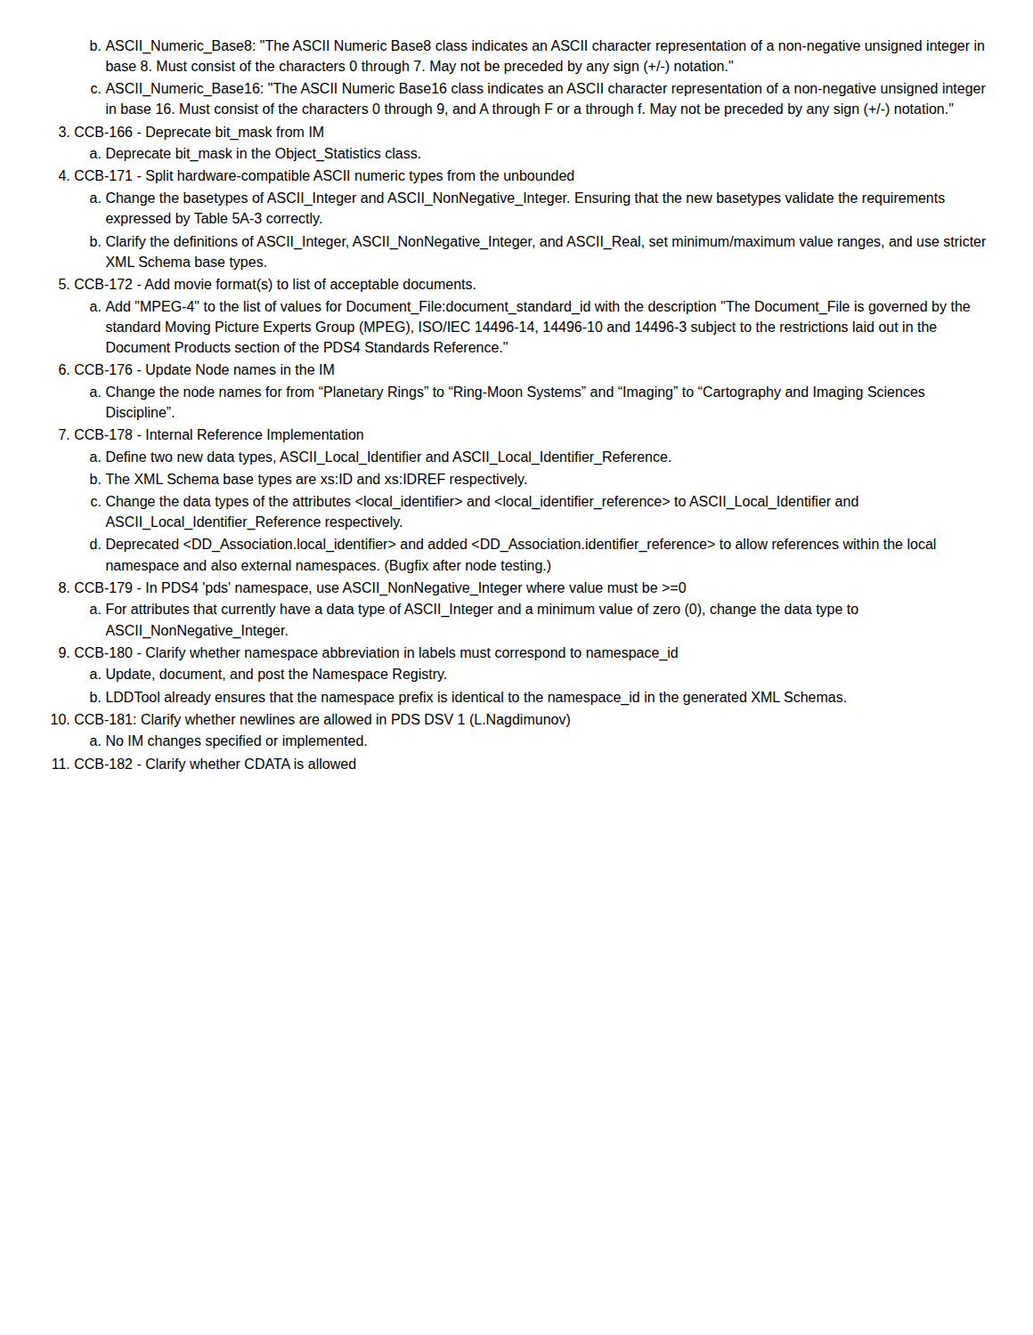ASCII_Numeric_Base8: "The ASCII Numeric Base8 class indicates an ASCII character representation of a non-negative unsigned integer in base 8. Must consist of the characters 0 through 7. May not be preceded by any sign (+/-) notation."
ASCII_Numeric_Base16: "The ASCII Numeric Base16 class indicates an ASCII character representation of a non-negative unsigned integer in base 16. Must consist of the characters 0 through 9, and A through F or a through f. May not be preceded by any sign (+/-) notation."
CCB-166 - Deprecate bit_mask from IM
Deprecate bit_mask in the Object_Statistics class.
CCB-171 - Split hardware-compatible ASCII numeric types from the unbounded
Change the basetypes of ASCII_Integer and ASCII_NonNegative_Integer. Ensuring that the new basetypes validate the requirements expressed by Table 5A-3 correctly.
Clarify the definitions of ASCII_Integer, ASCII_NonNegative_Integer, and ASCII_Real, set minimum/maximum value ranges, and use stricter XML Schema base types.
CCB-172 - Add movie format(s) to list of acceptable documents.
Add "MPEG-4" to the list of values for Document_File:document_standard_id with the description "The Document_File is governed by the standard Moving Picture Experts Group (MPEG), ISO/IEC 14496-14, 14496-10 and 14496-3 subject to the restrictions laid out in the Document Products section of the PDS4 Standards Reference."
CCB-176 - Update Node names in the IM
Change the node names for from “Planetary Rings” to “Ring-Moon Systems” and “Imaging” to “Cartography and Imaging Sciences Discipline”.
CCB-178 - Internal Reference Implementation
Define two new data types, ASCII_Local_Identifier and ASCII_Local_Identifier_Reference.
The XML Schema base types are xs:ID and xs:IDREF respectively.
Change the data types of the attributes <local_identifier> and <local_identifier_reference> to ASCII_Local_Identifier and ASCII_Local_Identifier_Reference respectively.
Deprecated <DD_Association.local_identifier> and added <DD_Association.identifier_reference> to allow references within the local namespace and also external namespaces. (Bugfix after node testing.)
CCB-179 - In PDS4 'pds' namespace, use ASCII_NonNegative_Integer where value must be >=0
For attributes that currently have a data type of ASCII_Integer and a minimum value of zero (0), change the data type to ASCII_NonNegative_Integer.
CCB-180 - Clarify whether namespace abbreviation in labels must correspond to namespace_id
Update, document, and post the Namespace Registry.
LDDTool already ensures that the namespace prefix is identical to the namespace_id in the generated XML Schemas.
CCB-181: Clarify whether newlines are allowed in PDS DSV 1 (L.Nagdimunov)
No IM changes specified or implemented.
CCB-182 - Clarify whether CDATA is allowed